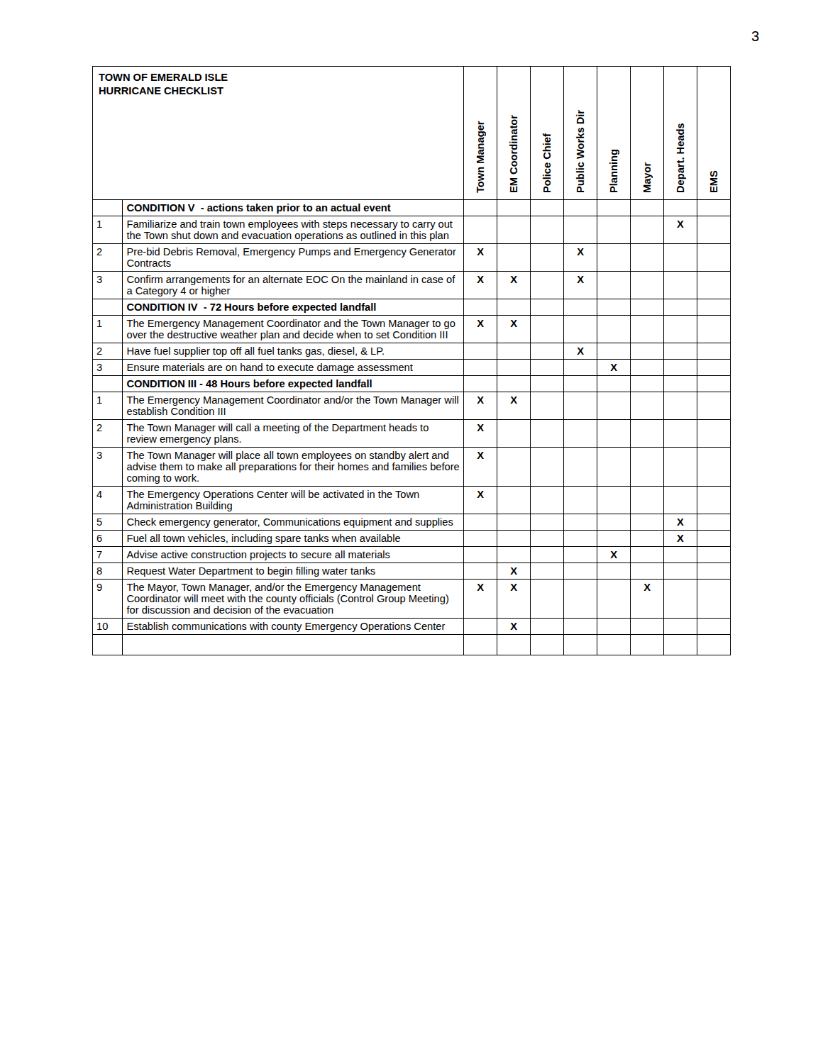3
| TOWN OF EMERALD ISLE HURRICANE CHECKLIST | Town Manager | EM Coordinator | Police Chief | Public Works Dir | Planning | Mayor | Depart. Heads | EMS |
| --- | --- | --- | --- | --- | --- | --- | --- | --- |
| | CONDITION V - actions taken prior to an actual event | | | | | | | | |
| 1 | Familiarize and train town employees with steps necessary to carry out the Town shut down and evacuation operations as outlined in this plan | | | | | | | X | |
| 2 | Pre-bid Debris Removal, Emergency Pumps and Emergency Generator Contracts | X | | | X | | | | |
| 3 | Confirm arrangements for an alternate EOC On the mainland in case of a Category 4 or higher | X | X | | X | | | | |
| | CONDITION IV - 72 Hours before expected landfall | | | | | | | | |
| 1 | The Emergency Management Coordinator and the Town Manager to go over the destructive weather plan and decide when to set Condition III | X | X | | | | | | |
| 2 | Have fuel supplier top off all fuel tanks gas, diesel, & LP. | | | | X | | | | |
| 3 | Ensure materials are on hand to execute damage assessment | | | | | X | | | |
| | CONDITION III - 48 Hours before expected landfall | | | | | | | | |
| 1 | The Emergency Management Coordinator and/or the Town Manager will establish Condition III | X | X | | | | | | |
| 2 | The Town Manager will call a meeting of the Department heads to review emergency plans. | X | | | | | | | |
| 3 | The Town Manager will place all town employees on standby alert and advise them to make all preparations for their homes and families before coming to work. | X | | | | | | | |
| 4 | The Emergency Operations Center will be activated in the Town Administration Building | X | | | | | | | |
| 5 | Check emergency generator, Communications equipment and supplies | | | | | | | X | |
| 6 | Fuel all town vehicles, including spare tanks when available | | | | | | | X | |
| 7 | Advise active construction projects to secure all materials | | | | | X | | | |
| 8 | Request Water Department to begin filling water tanks | | X | | | | | | |
| 9 | The Mayor, Town Manager, and/or the Emergency Management Coordinator will meet with the county officials (Control Group Meeting) for discussion and decision of the evacuation | X | X | | | | X | | |
| 10 | Establish communications with county Emergency Operations Center | | X | | | | | | |